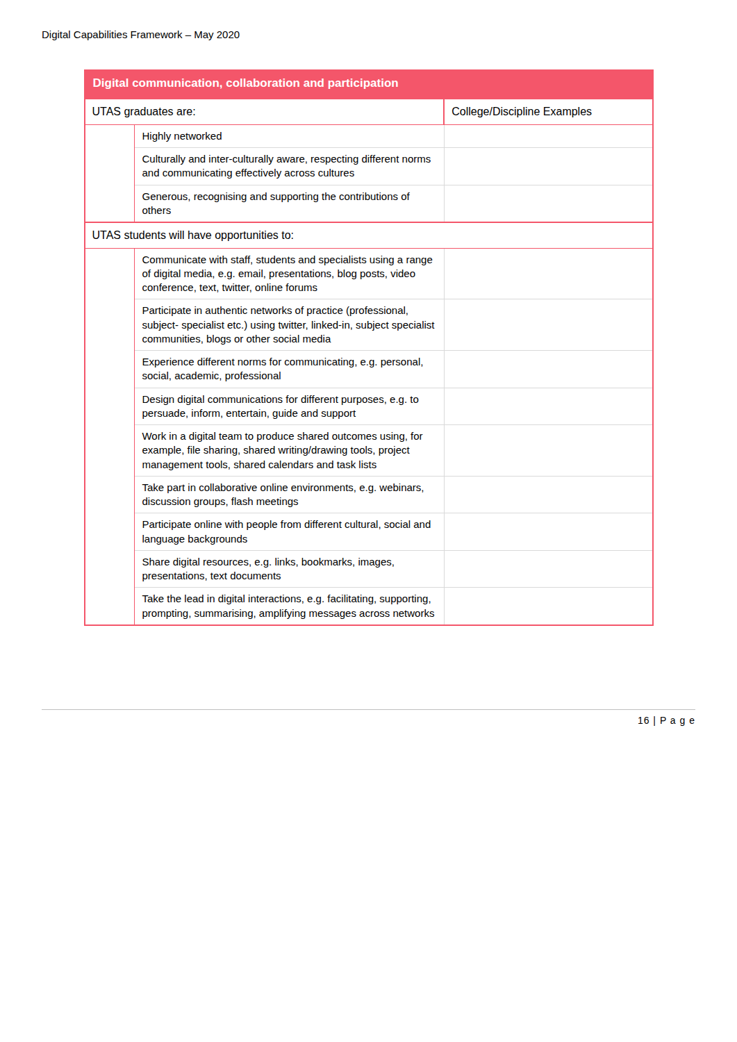Digital Capabilities Framework – May 2020
Digital communication, collaboration and participation
| UTAS graduates are: | College/Discipline Examples |
| | Highly networked | |
| | Culturally and inter-culturally aware, respecting different norms and communicating effectively across cultures | |
| | Generous, recognising and supporting the contributions of others | |
| UTAS students will have opportunities to: |
| | Communicate with staff, students and specialists using a range of digital media, e.g. email, presentations, blog posts, video conference, text, twitter, online forums | |
| | Participate in authentic networks of practice (professional, subject- specialist etc.) using twitter, linked-in, subject specialist communities, blogs or other social media | |
| | Experience different norms for communicating, e.g. personal, social, academic, professional | |
| | Design digital communications for different purposes, e.g. to persuade, inform, entertain, guide and support | |
| | Work in a digital team to produce shared outcomes using, for example, file sharing, shared writing/drawing tools, project management tools, shared calendars and task lists | |
| | Take part in collaborative online environments, e.g. webinars, discussion groups, flash meetings | |
| | Participate online with people from different cultural, social and language backgrounds | |
| | Share digital resources, e.g. links, bookmarks, images, presentations, text documents | |
| | Take the lead in digital interactions, e.g. facilitating, supporting, prompting, summarising, amplifying messages across networks | |
16 | P a g e